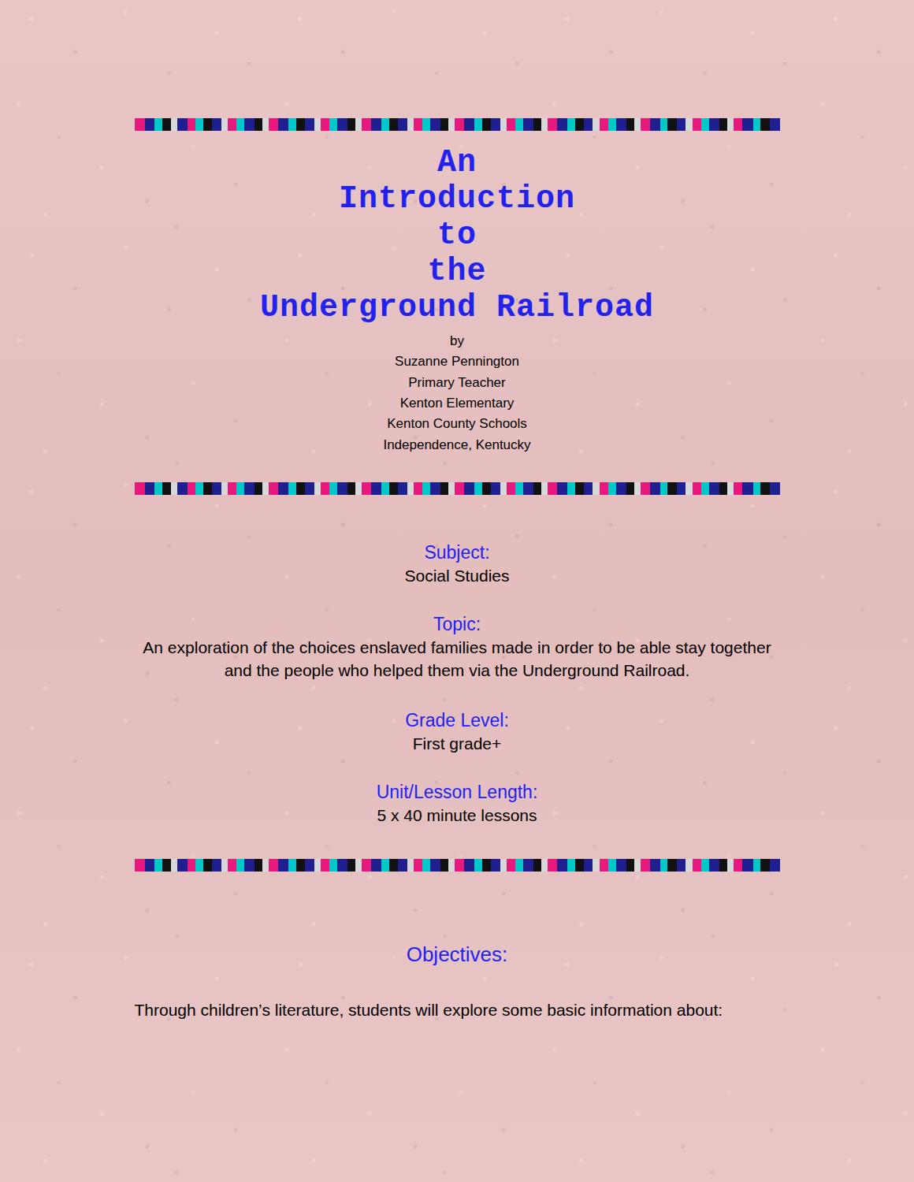An
Introduction
to
the
Underground Railroad
by
Suzanne Pennington
Primary Teacher
Kenton Elementary
Kenton County Schools
Independence, Kentucky
Subject:
Social Studies
Topic:
An exploration of the choices enslaved families made in order to be able stay together and the people who helped them via the Underground Railroad.
Grade Level:
First grade+
Unit/Lesson Length:
5 x 40 minute lessons
Objectives:
Through children’s literature, students will explore some basic information about: